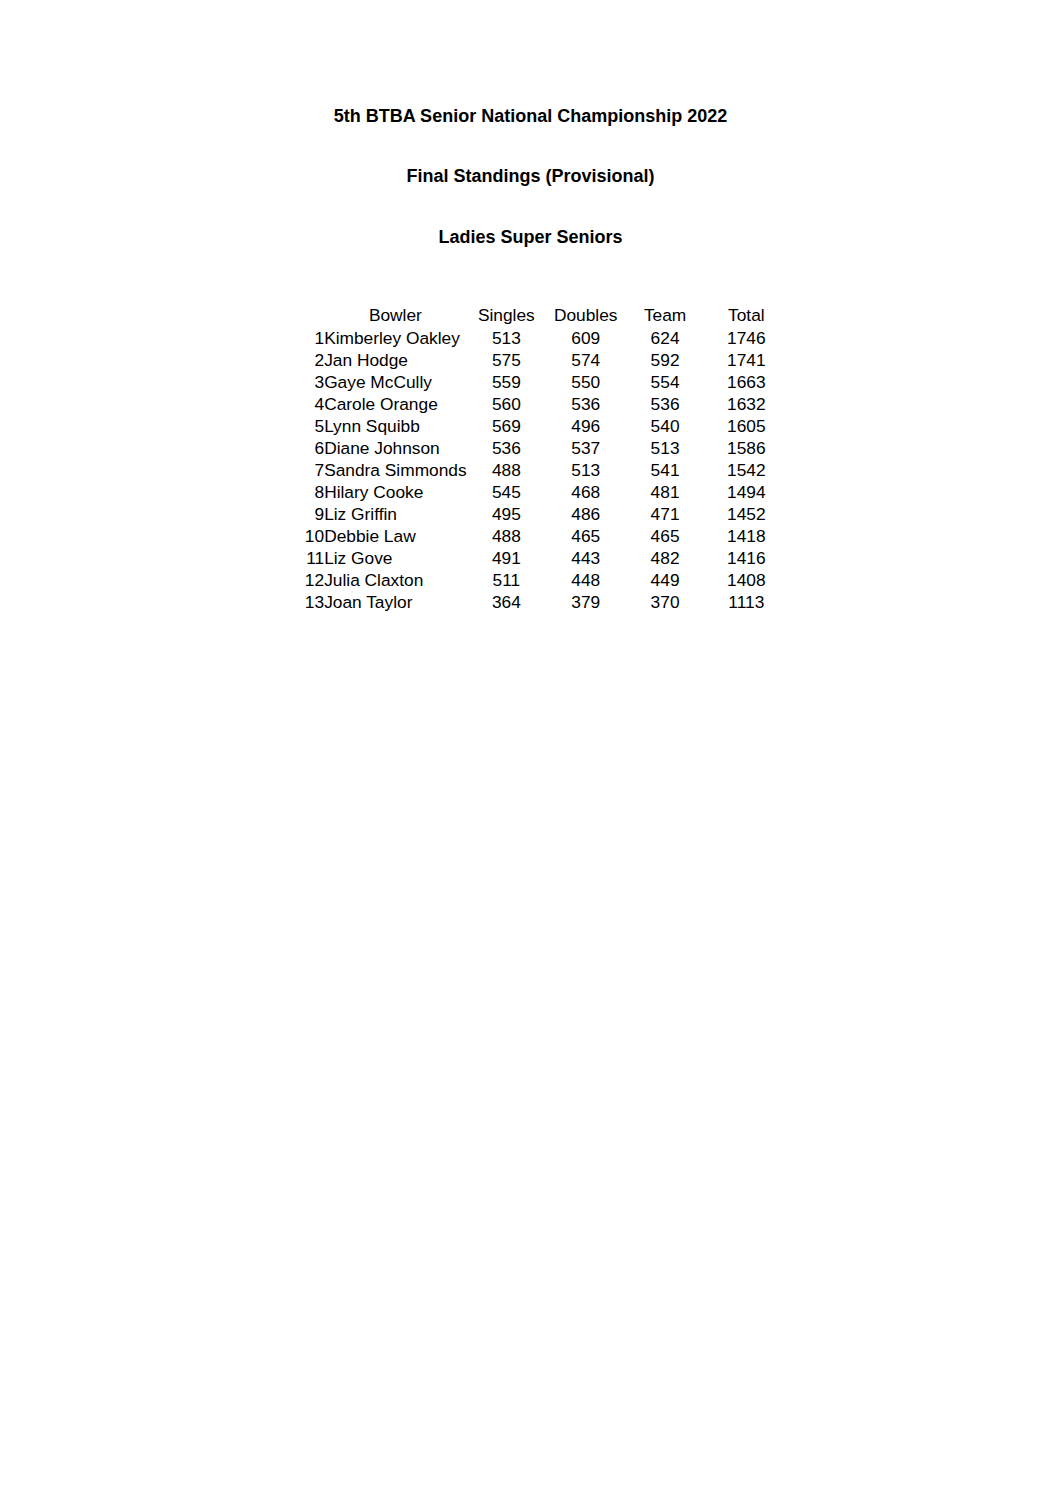5th BTBA Senior National Championship 2022
Final Standings (Provisional)
Ladies Super Seniors
| | Bowler | Singles | Doubles | Team | Total |
| --- | --- | --- | --- | --- | --- |
| 1 | Kimberley Oakley | 513 | 609 | 624 | 1746 |
| 2 | Jan Hodge | 575 | 574 | 592 | 1741 |
| 3 | Gaye McCully | 559 | 550 | 554 | 1663 |
| 4 | Carole Orange | 560 | 536 | 536 | 1632 |
| 5 | Lynn Squibb | 569 | 496 | 540 | 1605 |
| 6 | Diane Johnson | 536 | 537 | 513 | 1586 |
| 7 | Sandra Simmonds | 488 | 513 | 541 | 1542 |
| 8 | Hilary Cooke | 545 | 468 | 481 | 1494 |
| 9 | Liz Griffin | 495 | 486 | 471 | 1452 |
| 10 | Debbie Law | 488 | 465 | 465 | 1418 |
| 11 | Liz Gove | 491 | 443 | 482 | 1416 |
| 12 | Julia Claxton | 511 | 448 | 449 | 1408 |
| 13 | Joan Taylor | 364 | 379 | 370 | 1113 |